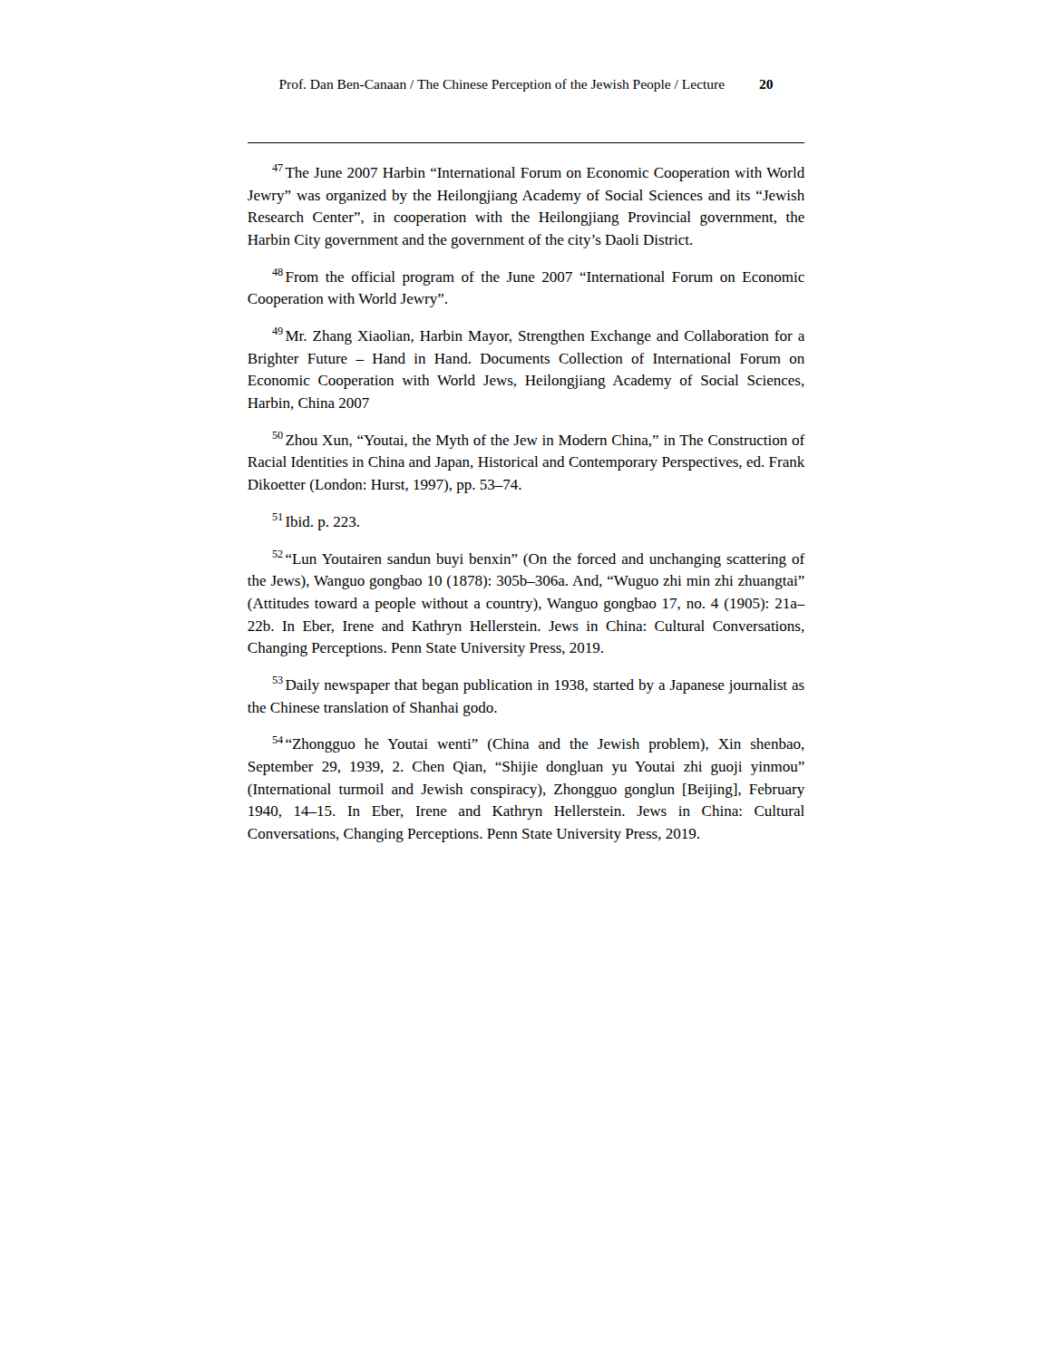Prof. Dan Ben-Canaan / The Chinese Perception of the Jewish People / Lecture 20
47The June 2007 Harbin “International Forum on Economic Cooperation with World Jewry” was organized by the Heilongjiang Academy of Social Sciences and its “Jewish Research Center”, in cooperation with the Heilongjiang Provincial government, the Harbin City government and the government of the city’s Daoli District.
48From the official program of the June 2007 “International Forum on Economic Cooperation with World Jewry”.
49Mr. Zhang Xiaolian, Harbin Mayor, Strengthen Exchange and Collaboration for a Brighter Future – Hand in Hand. Documents Collection of International Forum on Economic Cooperation with World Jews, Heilongjiang Academy of Social Sciences, Harbin, China 2007
50Zhou Xun, “Youtai, the Myth of the Jew in Modern China,” in The Construction of Racial Identities in China and Japan, Historical and Contemporary Perspectives, ed. Frank Dikoetter (London: Hurst, 1997), pp. 53–74.
51Ibid. p. 223.
52“Lun Youtairen sandun buyi benxin” (On the forced and unchanging scattering of the Jews), Wanguo gongbao 10 (1878): 305b–306a. And, “Wuguo zhi min zhi zhuangtai” (Attitudes toward a people without a country), Wanguo gongbao 17, no. 4 (1905): 21a–22b. In Eber, Irene and Kathryn Hellerstein. Jews in China: Cultural Conversations, Changing Perceptions. Penn State University Press, 2019.
53Daily newspaper that began publication in 1938, started by a Japanese journalist as the Chinese translation of Shanhai godo.
54“Zhongguo he Youtai wenti” (China and the Jewish problem), Xin shenbao, September 29, 1939, 2. Chen Qian, “Shijie dongluan yu Youtai zhi guoji yinmou” (International turmoil and Jewish conspiracy), Zhongguo gonglun [Beijing], February 1940, 14–15. In Eber, Irene and Kathryn Hellerstein. Jews in China: Cultural Conversations, Changing Perceptions. Penn State University Press, 2019.